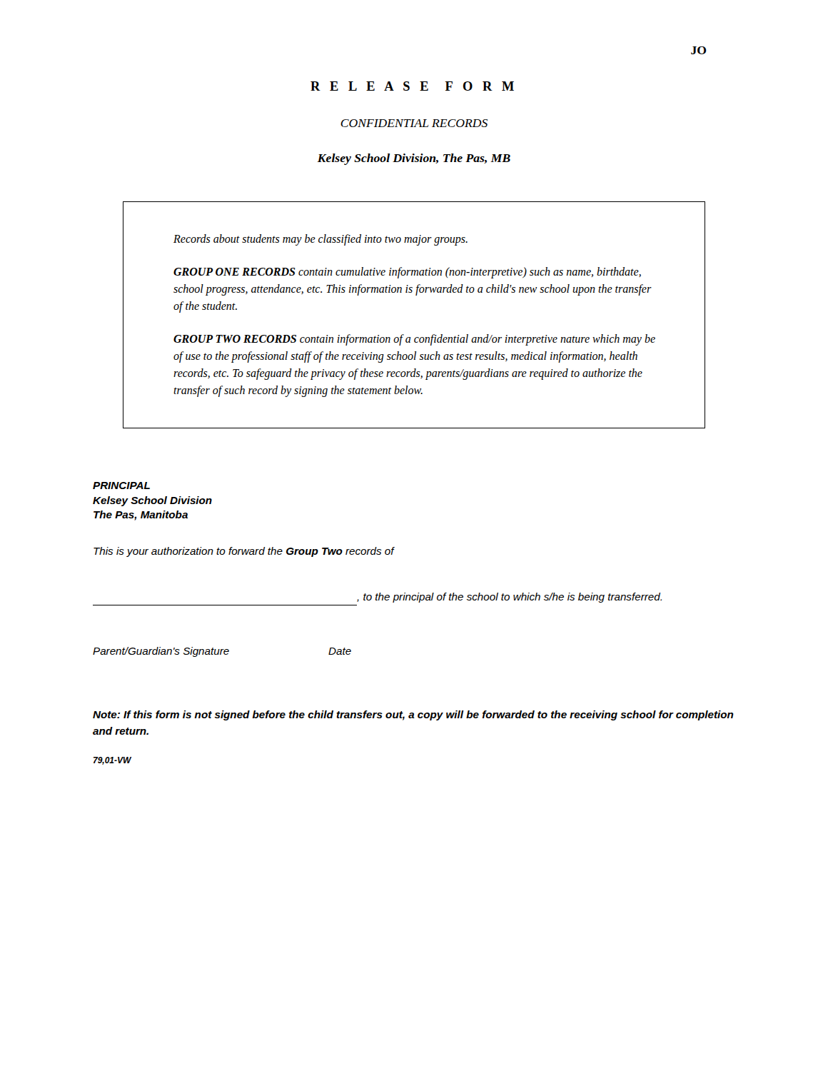JO
R E L E A S E F O R M
CONFIDENTIAL RECORDS
Kelsey School Division, The Pas, MB
Records about students may be classified into two major groups.
GROUP ONE RECORDS contain cumulative information (non-interpretive) such as name, birthdate, school progress, attendance, etc. This information is forwarded to a child's new school upon the transfer of the student.
GROUP TWO RECORDS contain information of a confidential and/or interpretive nature which may be of use to the professional staff of the receiving school such as test results, medical information, health records, etc. To safeguard the privacy of these records, parents/guardians are required to authorize the transfer of such record by signing the statement below.
PRINCIPAL
Kelsey School Division
The Pas, Manitoba
This is your authorization to forward the Group Two records of
, to the principal of the school to which s/he is being transferred.
Parent/Guardian's Signature Date
Note: If this form is not signed before the child transfers out, a copy will be forwarded to the receiving school for completion and return.
79,01-VW